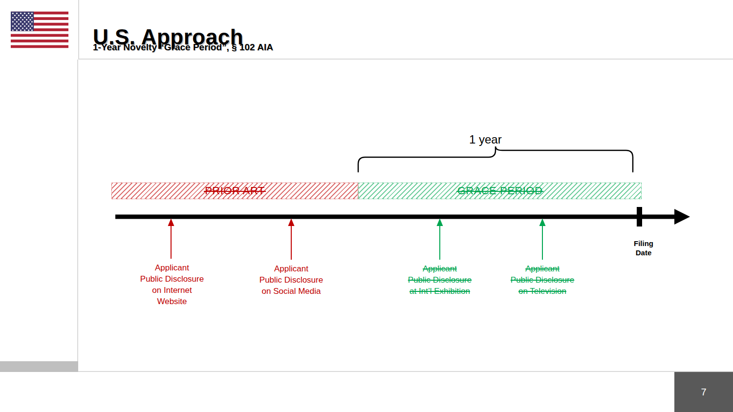U.S. Approach
1-Year Novelty “Grace Period”, § 102 AIA
PRIOR ART
GRACE PERIOD
1 year
Filing
Date
Applicant
Public Disclosure
on Internet
Website
Applicant
Public Disclosure
on Social Media
Applicant
Public Disclosure
at Int’l Exhibition
Applicant
Public Disclosure
on Television
7